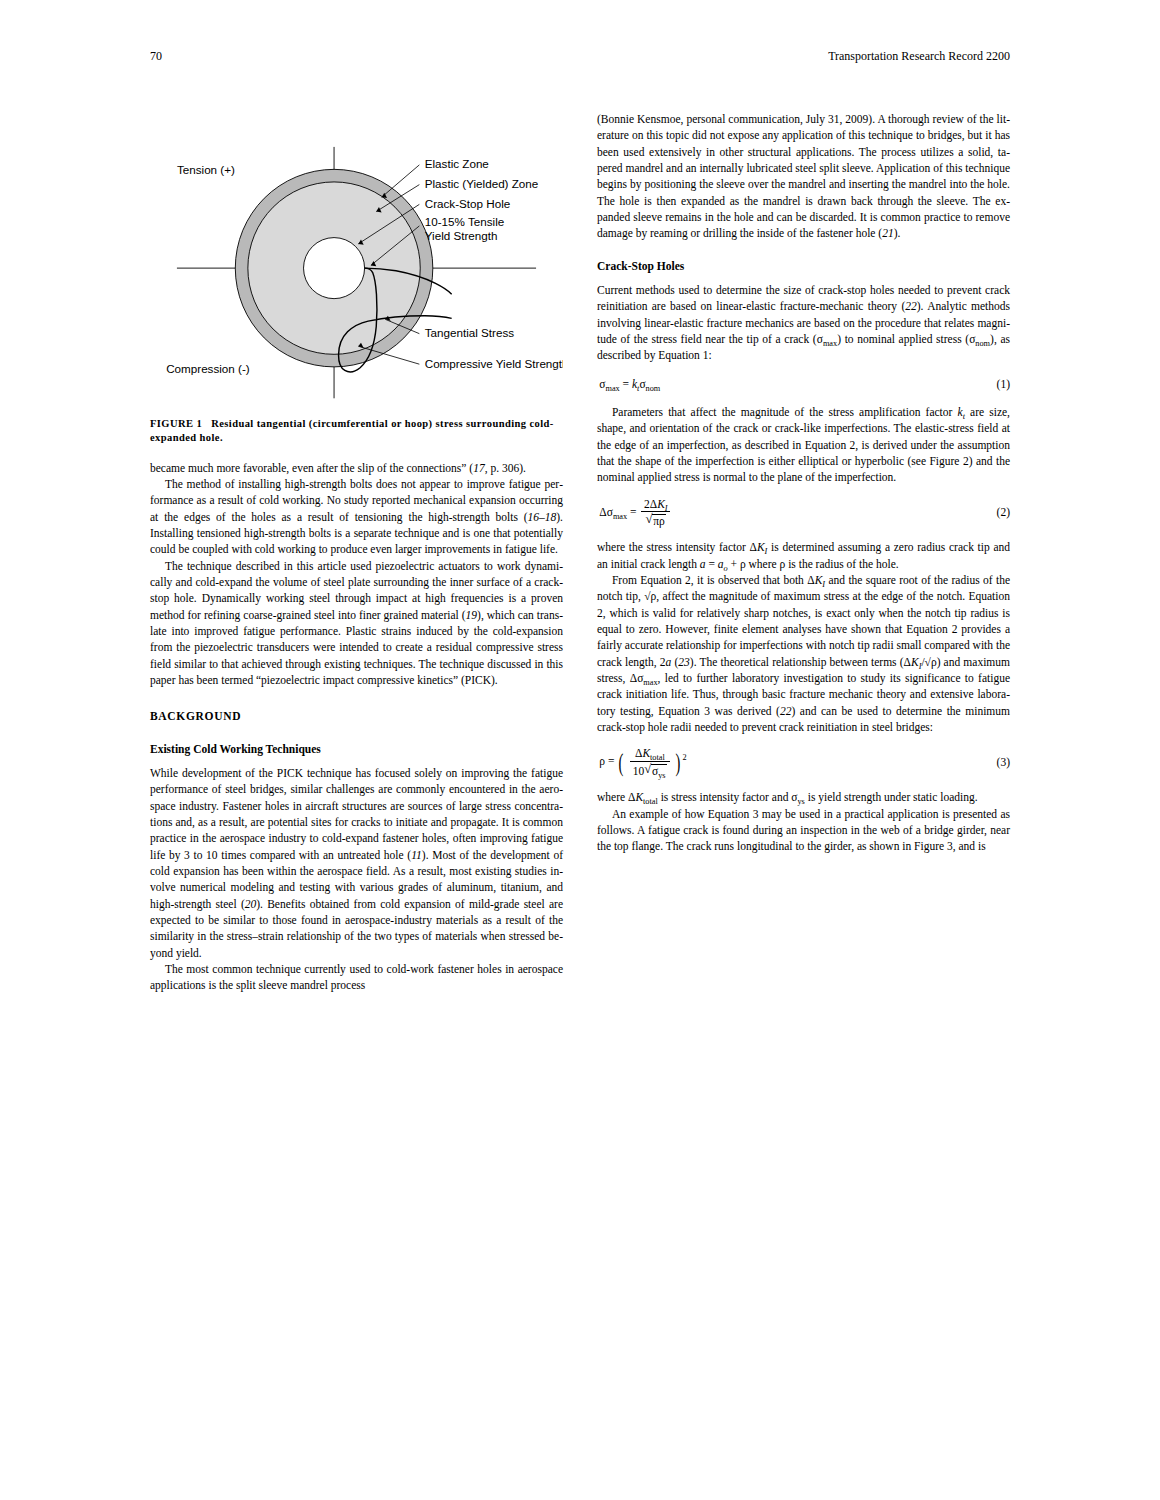70
Transportation Research Record 2200
Elastic Zone Plastic (Yielded) Zone Crack-Stop Hole 10-15% Tensile Yield Strength Tangential Stress Compressive Yield Strength Tension (+) Compression (-)
FIGURE 1 Residual tangential (circumferential or hoop) stress surrounding cold-expanded hole.
became much more favorable, even after the slip of the connections” (17, p. 306).
The method of installing high-strength bolts does not appear to improve fatigue performance as a result of cold working. No study reported mechanical expansion occurring at the edges of the holes as a result of tensioning the high-strength bolts (16–18). Installing tensioned high-strength bolts is a separate technique and is one that potentially could be coupled with cold working to produce even larger improvements in fatigue life.
The technique described in this article used piezoelectric actuators to work dynamically and cold-expand the volume of steel plate surrounding the inner surface of a crack-stop hole. Dynamically working steel through impact at high frequencies is a proven method for refining coarse-grained steel into finer grained material (19), which can translate into improved fatigue performance. Plastic strains induced by the cold-expansion from the piezoelectric transducers were intended to create a residual compressive stress field similar to that achieved through existing techniques. The technique discussed in this paper has been termed “piezoelectric impact compressive kinetics” (PICK).
Background
Existing Cold Working Techniques
While development of the PICK technique has focused solely on improving the fatigue performance of steel bridges, similar challenges are commonly encountered in the aerospace industry. Fastener holes in aircraft structures are sources of large stress concentrations and, as a result, are potential sites for cracks to initiate and propagate. It is common practice in the aerospace industry to cold-expand fastener holes, often improving fatigue life by 3 to 10 times compared with an untreated hole (11). Most of the development of cold expansion has been within the aerospace field. As a result, most existing studies involve numerical modeling and testing with various grades of aluminum, titanium, and high-strength steel (20). Benefits obtained from cold expansion of mild-grade steel are expected to be similar to those found in aerospace-industry materials as a result of the similarity in the stress–strain relationship of the two types of materials when stressed beyond yield.
The most common technique currently used to cold-work fastener holes in aerospace applications is the split sleeve mandrel process
(Bonnie Kensmoe, personal communication, July 31, 2009). A thorough review of the literature on this topic did not expose any application of this technique to bridges, but it has been used extensively in other structural applications. The process utilizes a solid, tapered mandrel and an internally lubricated steel split sleeve. Application of this technique begins by positioning the sleeve over the mandrel and inserting the mandrel into the hole. The hole is then expanded as the mandrel is drawn back through the sleeve. The expanded sleeve remains in the hole and can be discarded. It is common practice to remove damage by reaming or drilling the inside of the fastener hole (21).
Crack-Stop Holes
Current methods used to determine the size of crack-stop holes needed to prevent crack reinitiation are based on linear-elastic fracture-mechanic theory (22). Analytic methods involving linear-elastic fracture mechanics are based on the procedure that relates magnitude of the stress field near the tip of a crack (σmax) to nominal applied stress (σnom), as described by Equation 1:
σmax = ktσnom
(1)
Parameters that affect the magnitude of the stress amplification factor kt are size, shape, and orientation of the crack or crack-like imperfections. The elastic-stress field at the edge of an imperfection, as described in Equation 2, is derived under the assumption that the shape of the imperfection is either elliptical or hyperbolic (see Figure 2) and the nominal applied stress is normal to the plane of the imperfection.
Δσmax = 2ΔKI πρ
(2)
where the stress intensity factor ΔKI is determined assuming a zero radius crack tip and an initial crack length a = ao + ρ where ρ is the radius of the hole.
From Equation 2, it is observed that both ΔKI and the square root of the radius of the notch tip, √ρ, affect the magnitude of maximum stress at the edge of the notch. Equation 2, which is valid for relatively sharp notches, is exact only when the notch tip radius is equal to zero. However, finite element analyses have shown that Equation 2 provides a fairly accurate relationship for imperfections with notch tip radii small compared with the crack length, 2a (23). The theoretical relationship between terms (ΔKI/√ρ) and maximum stress, Δσmax, led to further laboratory investigation to study its significance to fatigue crack initiation life. Thus, through basic fracture mechanic theory and extensive laboratory testing, Equation 3 was derived (22) and can be used to determine the minimum crack-stop hole radii needed to prevent crack reinitiation in steel bridges:
ρ = ( ΔKtotal 10σys )2
(3)
where ΔKtotal is stress intensity factor and σys is yield strength under static loading.
An example of how Equation 3 may be used in a practical application is presented as follows. A fatigue crack is found during an inspection in the web of a bridge girder, near the top flange. The crack runs longitudinal to the girder, as shown in Figure 3, and is